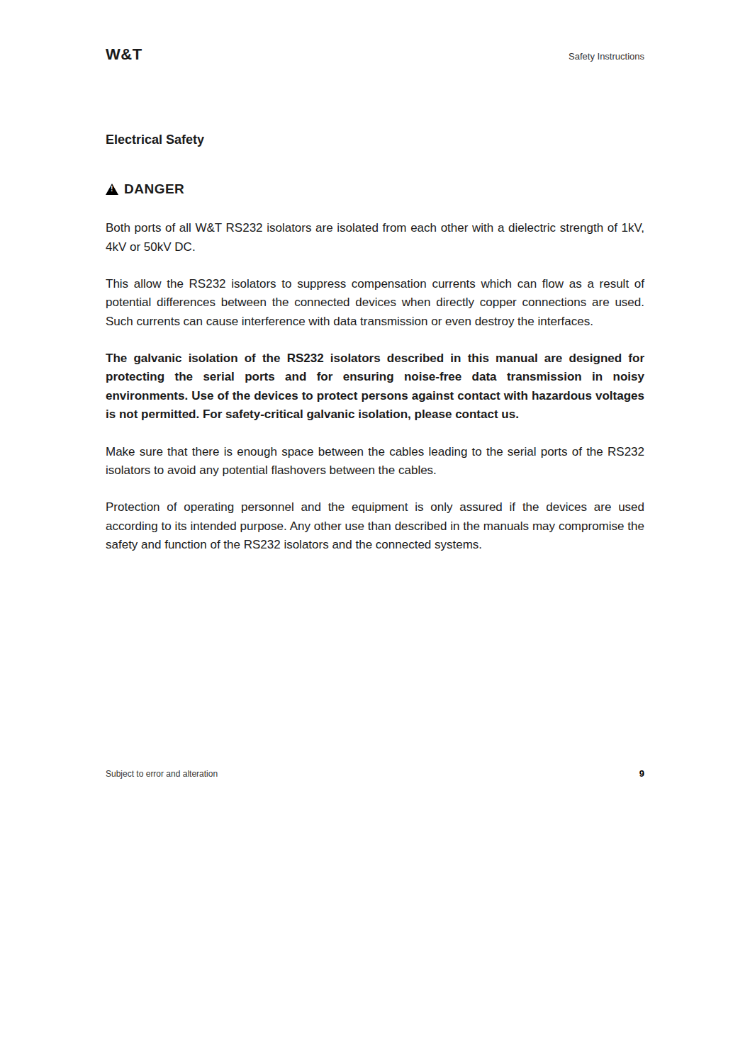W&T
Safety Instructions
Electrical Safety
DANGER
Both ports of all W&T RS232 isolators are isolated from each other with a dielectric strength of 1kV, 4kV or 50kV DC.
This allow the RS232 isolators to suppress compensation currents which can flow as a result of potential differences between the connected devices when directly copper connections are used. Such currents can cause interference with data transmission or even destroy the interfaces.
The galvanic isolation of the RS232 isolators described in this manual are designed for protecting the serial ports and for ensuring noise-free data transmission in noisy environments. Use of the devices to protect persons against contact with hazardous voltages is not permitted. For safety-critical galvanic isolation, please contact us.
Make sure that there is enough space between the cables leading to the serial ports of the RS232 isolators to avoid any potential flashovers between the cables.
Protection of operating personnel and the equipment is only assured if the devices are used according to its intended purpose. Any other use than described in the manuals may compromise the safety and function of the RS232 isolators and the connected systems.
Subject to error and alteration
9